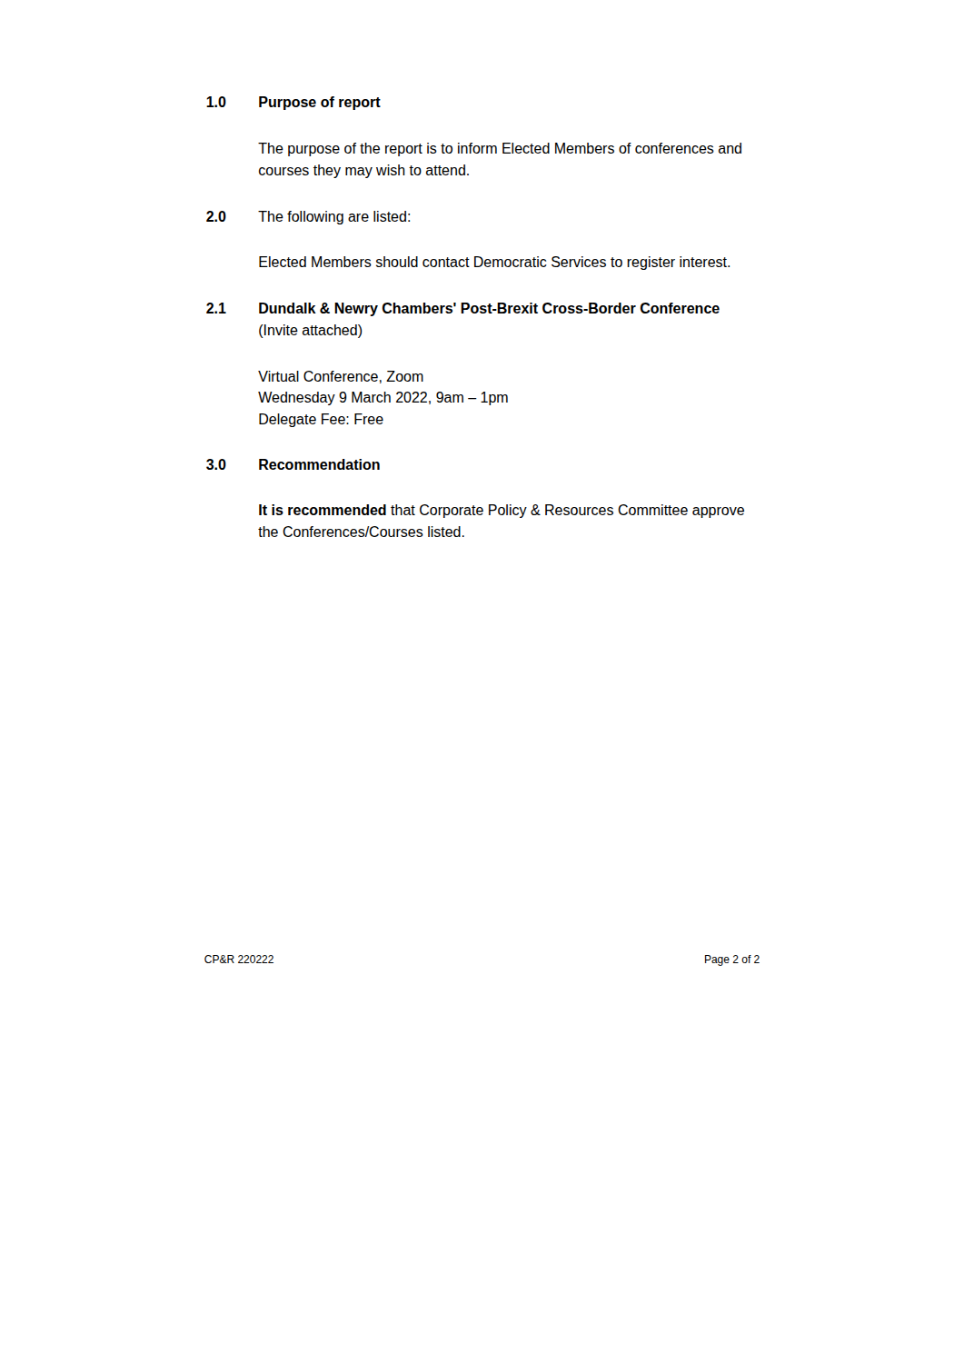1.0
Purpose of report
The purpose of the report is to inform Elected Members of conferences and courses they may wish to attend.
2.0
The following are listed:
Elected Members should contact Democratic Services to register interest.
2.1
Dundalk & Newry Chambers' Post-Brexit Cross-Border Conference
(Invite attached)
Virtual Conference, Zoom
Wednesday 9 March 2022, 9am – 1pm
Delegate Fee: Free
3.0
Recommendation
It is recommended that Corporate Policy & Resources Committee approve the Conferences/Courses listed.
CP&R 220222 Page 2 of 2